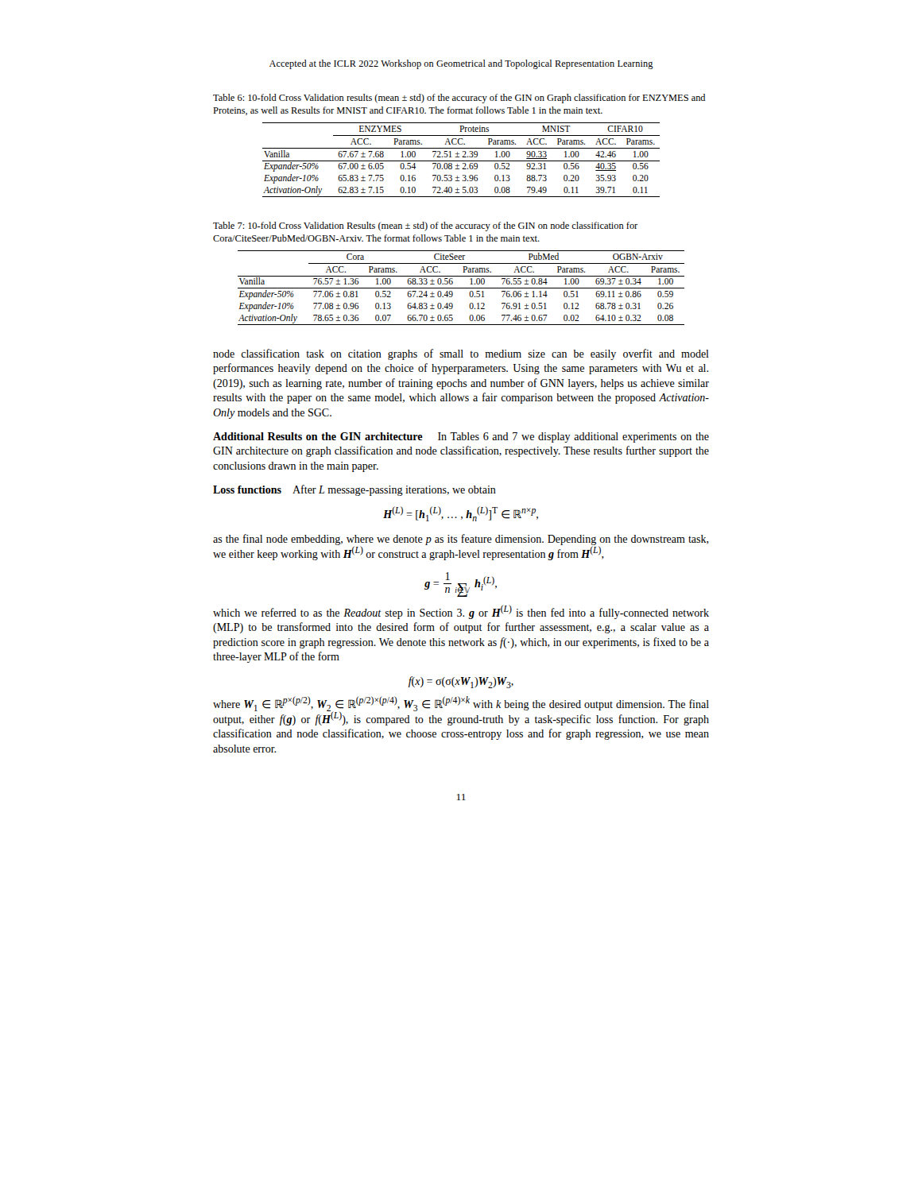Accepted at the ICLR 2022 Workshop on Geometrical and Topological Representation Learning
Table 6: 10-fold Cross Validation results (mean ± std) of the accuracy of the GIN on Graph classification for ENZYMES and Proteins, as well as Results for MNIST and CIFAR10. The format follows Table 1 in the main text.
| | ENZYMES | Proteins | MNIST | CIFAR10 |
| | ACC. | Params. | ACC. | Params. | ACC. | Params. | ACC. | Params. |
| Vanilla | 67.67 ± 7.68 | 1.00 | 72.51 ± 2.39 | 1.00 | 90.33 | 1.00 | 42.46 | 1.00 |
| Expander-50% | 67.00 ± 6.05 | 0.54 | 70.08 ± 2.69 | 0.52 | 92.31 | 0.56 | 40.35 | 0.56 |
| Expander-10% | 65.83 ± 7.75 | 0.16 | 70.53 ± 3.96 | 0.13 | 88.73 | 0.20 | 35.93 | 0.20 |
| Activation-Only | 62.83 ± 7.15 | 0.10 | 72.40 ± 5.03 | 0.08 | 79.49 | 0.11 | 39.71 | 0.11 |
Table 7: 10-fold Cross Validation Results (mean ± std) of the accuracy of the GIN on node classification for Cora/CiteSeer/PubMed/OGBN-Arxiv. The format follows Table 1 in the main text.
| | Cora | CiteSeer | PubMed | OGBN-Arxiv |
| | ACC. | Params. | ACC. | Params. | ACC. | Params. | ACC. | Params. |
| Vanilla | 76.57 ± 1.36 | 1.00 | 68.33 ± 0.56 | 1.00 | 76.55 ± 0.84 | 1.00 | 69.37 ± 0.34 | 1.00 |
| Expander-50% | 77.06 ± 0.81 | 0.52 | 67.24 ± 0.49 | 0.51 | 76.06 ± 1.14 | 0.51 | 69.11 ± 0.86 | 0.59 |
| Expander-10% | 77.08 ± 0.96 | 0.13 | 64.83 ± 0.49 | 0.12 | 76.91 ± 0.51 | 0.12 | 68.78 ± 0.31 | 0.26 |
| Activation-Only | 78.65 ± 0.36 | 0.07 | 66.70 ± 0.65 | 0.06 | 77.46 ± 0.67 | 0.02 | 64.10 ± 0.32 | 0.08 |
node classification task on citation graphs of small to medium size can be easily overfit and model performances heavily depend on the choice of hyperparameters. Using the same parameters with Wu et al. (2019), such as learning rate, number of training epochs and number of GNN layers, helps us achieve similar results with the paper on the same model, which allows a fair comparison between the proposed Activation-Only models and the SGC.
Additional Results on the GIN architecture In Tables 6 and 7 we display additional experiments on the GIN architecture on graph classification and node classification, respectively. These results further support the conclusions drawn in the main paper.
Loss functions After L message-passing iterations, we obtain
H(L) = [h1(L), … , hn(L)]T ∈ ℝn×p,
as the final node embedding, where we denote p as its feature dimension. Depending on the downstream task, we either keep working with H(L) or construct a graph-level representation g from H(L),
g = 1 n ∑i∈𝕍 hi(L),
which we referred to as the Readout step in Section 3. g or H(L) is then fed into a fully-connected network (MLP) to be transformed into the desired form of output for further assessment, e.g., a scalar value as a prediction score in graph regression. We denote this network as f(·), which, in our experiments, is fixed to be a three-layer MLP of the form
f(x) = σ(σ(xW1)W2)W3,
where W1 ∈ ℝp×(p/2), W2 ∈ ℝ(p/2)×(p/4), W3 ∈ ℝ(p/4)×k with k being the desired output dimension. The final output, either f(g) or f(H(L)), is compared to the ground-truth by a task-specific loss function. For graph classification and node classification, we choose cross-entropy loss and for graph regression, we use mean absolute error.
11